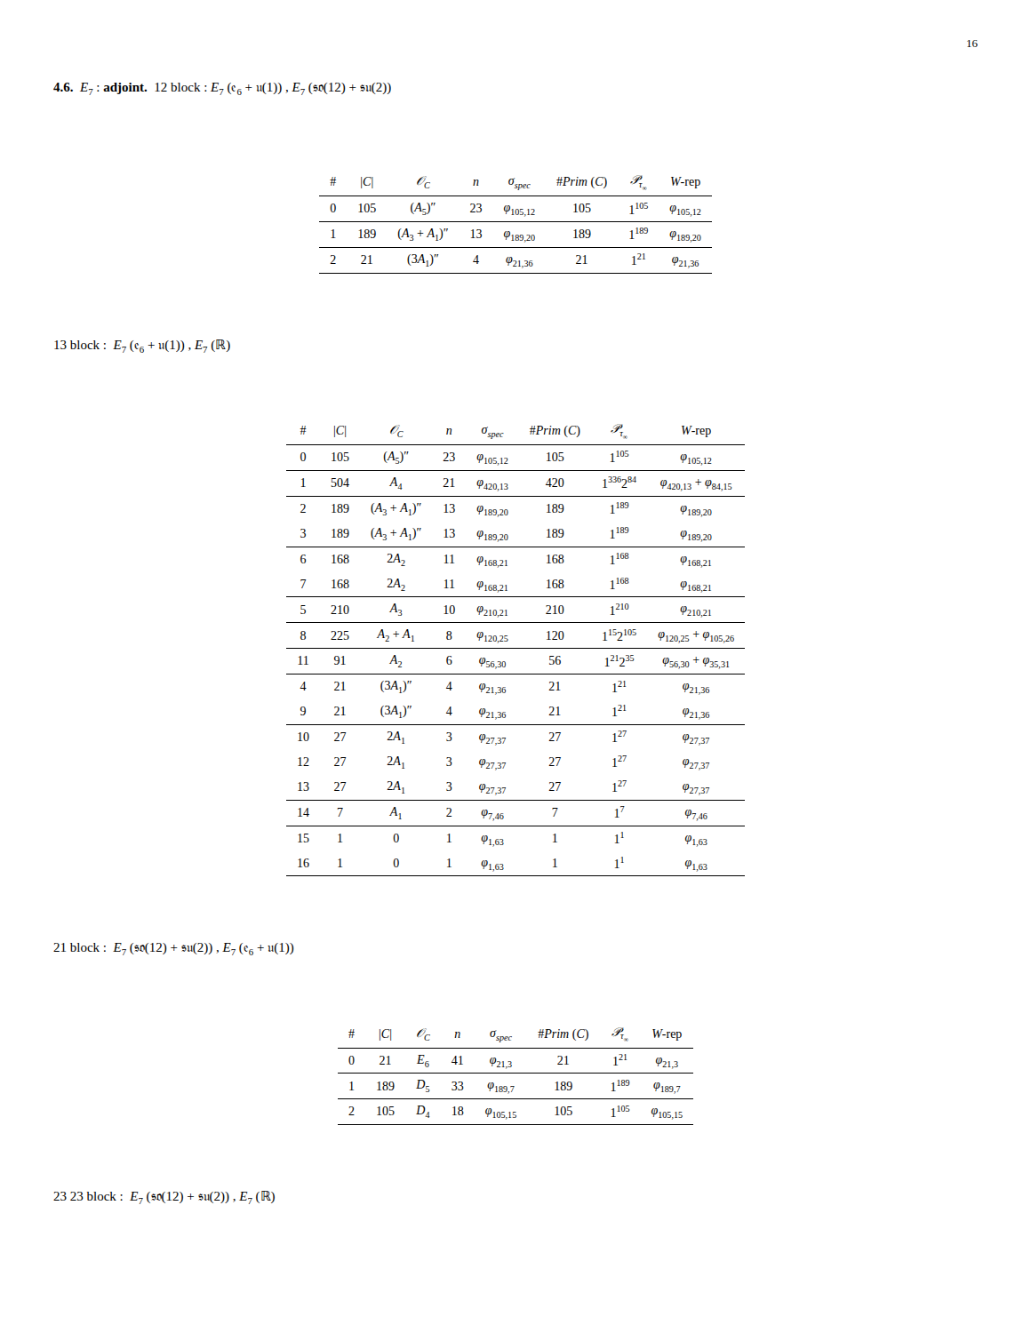16
4.6. E7 : adjoint. 12 block : E7 (𝔢6 + 𝔲(1)) , E7 (𝔰𝔬(12) + 𝔰𝔲(2))
| # | / C / | 𝒪 C | n | σ spec | # Prim ( C ) | 𝒫 τ ∞ | W -rep |
| --- | --- | --- | --- | --- | --- | --- | --- |
| 0 | 105 | ( A 5 )″ | 23 | φ 105,12 | 105 | 1 105 | φ 105,12 |
| 1 | 189 | ( A 3 + A 1 )″ | 13 | φ 189,20 | 189 | 1 189 | φ 189,20 |
| 2 | 21 | (3 A 1 )″ | 4 | φ 21,36 | 21 | 1 21 | φ 21,36 |
13 block : E7 (𝔢6 + 𝔲(1)) , E7 (ℝ)
| # | / C / | 𝒪 C | n | σ spec | # Prim ( C ) | 𝒫 τ ∞ | W -rep |
| --- | --- | --- | --- | --- | --- | --- | --- |
| 0 | 105 | ( A 5 )″ | 23 | φ 105,12 | 105 | 1 105 | φ 105,12 |
| 1 | 504 | A 4 | 21 | φ 420,13 | 420 | 1 336 2 84 | φ 420,13 + φ 84,15 |
| 2 | 189 | ( A 3 + A 1 )″ | 13 | φ 189,20 | 189 | 1 189 | φ 189,20 |
| 3 | 189 | ( A 3 + A 1 )″ | 13 | φ 189,20 | 189 | 1 189 | φ 189,20 |
| 6 | 168 | 2 A 2 | 11 | φ 168,21 | 168 | 1 168 | φ 168,21 |
| 7 | 168 | 2 A 2 | 11 | φ 168,21 | 168 | 1 168 | φ 168,21 |
| 5 | 210 | A 3 | 10 | φ 210,21 | 210 | 1 210 | φ 210,21 |
| 8 | 225 | A 2 + A 1 | 8 | φ 120,25 | 120 | 1 15 2 105 | φ 120,25 + φ 105,26 |
| 11 | 91 | A 2 | 6 | φ 56,30 | 56 | 1 21 2 35 | φ 56,30 + φ 35,31 |
| 4 | 21 | (3 A 1 )″ | 4 | φ 21,36 | 21 | 1 21 | φ 21,36 |
| 9 | 21 | (3 A 1 )″ | 4 | φ 21,36 | 21 | 1 21 | φ 21,36 |
| 10 | 27 | 2 A 1 | 3 | φ 27,37 | 27 | 1 27 | φ 27,37 |
| 12 | 27 | 2 A 1 | 3 | φ 27,37 | 27 | 1 27 | φ 27,37 |
| 13 | 27 | 2 A 1 | 3 | φ 27,37 | 27 | 1 27 | φ 27,37 |
| 14 | 7 | A 1 | 2 | φ 7,46 | 7 | 1 7 | φ 7,46 |
| 15 | 1 | 0 | 1 | φ 1,63 | 1 | 1 1 | φ 1,63 |
| 16 | 1 | 0 | 1 | φ 1,63 | 1 | 1 1 | φ 1,63 |
21 block : E7 (𝔰𝔬(12) + 𝔰𝔲(2)) , E7 (𝔢6 + 𝔲(1))
| # | / C / | 𝒪 C | n | σ spec | # Prim ( C ) | 𝒫 τ ∞ | W -rep |
| --- | --- | --- | --- | --- | --- | --- | --- |
| 0 | 21 | E 6 | 41 | φ 21,3 | 21 | 1 21 | φ 21,3 |
| 1 | 189 | D 5 | 33 | φ 189,7 | 189 | 1 189 | φ 189,7 |
| 2 | 105 | D 4 | 18 | φ 105,15 | 105 | 1 105 | φ 105,15 |
23 23 block : E7 (𝔰𝔬(12) + 𝔰𝔲(2)) , E7 (ℝ)